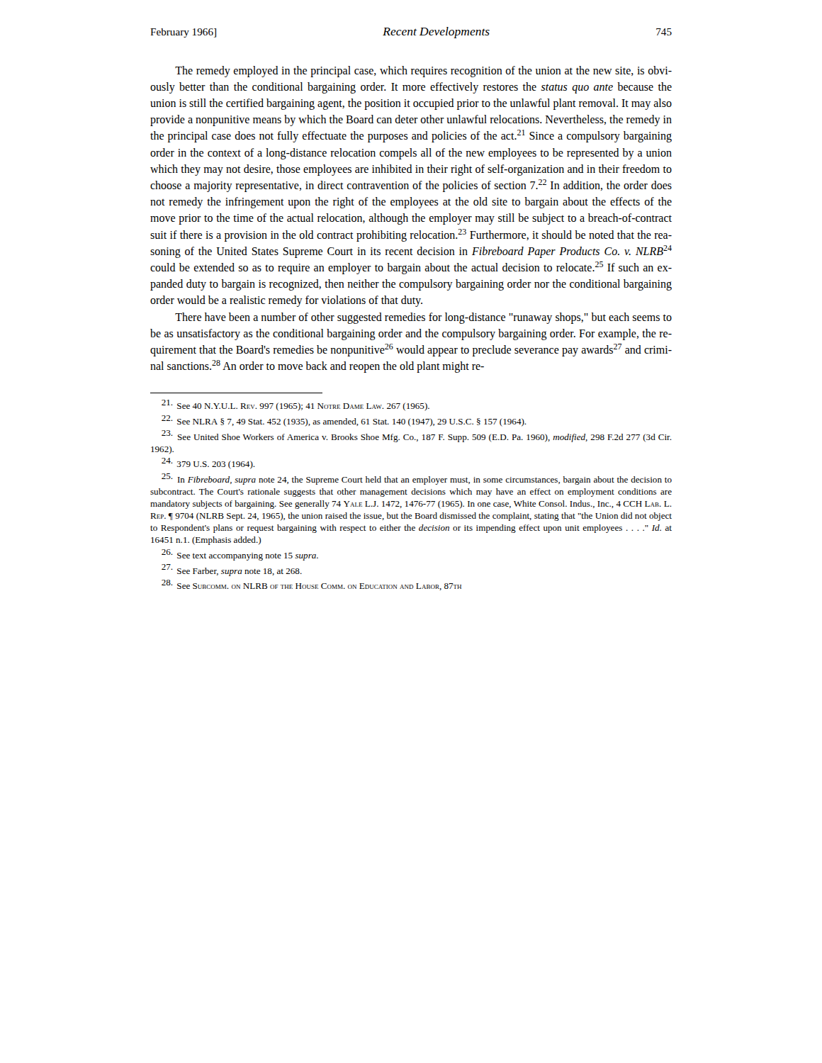February 1966] Recent Developments 745
The remedy employed in the principal case, which requires recognition of the union at the new site, is obviously better than the conditional bargaining order. It more effectively restores the status quo ante because the union is still the certified bargaining agent, the position it occupied prior to the unlawful plant removal. It may also provide a nonpunitive means by which the Board can deter other unlawful relocations. Nevertheless, the remedy in the principal case does not fully effectuate the purposes and policies of the act.21 Since a compulsory bargaining order in the context of a long-distance relocation compels all of the new employees to be represented by a union which they may not desire, those employees are inhibited in their right of self-organization and in their freedom to choose a majority representative, in direct contravention of the policies of section 7.22 In addition, the order does not remedy the infringement upon the right of the employees at the old site to bargain about the effects of the move prior to the time of the actual relocation, although the employer may still be subject to a breach-of-contract suit if there is a provision in the old contract prohibiting relocation.23 Furthermore, it should be noted that the reasoning of the United States Supreme Court in its recent decision in Fibreboard Paper Products Co. v. NLRB24 could be extended so as to require an employer to bargain about the actual decision to relocate.25 If such an expanded duty to bargain is recognized, then neither the compulsory bargaining order nor the conditional bargaining order would be a realistic remedy for violations of that duty.
There have been a number of other suggested remedies for long-distance "runaway shops," but each seems to be as unsatisfactory as the conditional bargaining order and the compulsory bargaining order. For example, the requirement that the Board's remedies be nonpunitive26 would appear to preclude severance pay awards27 and criminal sanctions.28 An order to move back and reopen the old plant might re-
21. See 40 N.Y.U.L. Rev. 997 (1965); 41 Notre Dame Law. 267 (1965).
22. See NLRA § 7, 49 Stat. 452 (1935), as amended, 61 Stat. 140 (1947), 29 U.S.C. § 157 (1964).
23. See United Shoe Workers of America v. Brooks Shoe Mfg. Co., 187 F. Supp. 509 (E.D. Pa. 1960), modified, 298 F.2d 277 (3d Cir. 1962).
24. 379 U.S. 203 (1964).
25. In Fibreboard, supra note 24, the Supreme Court held that an employer must, in some circumstances, bargain about the decision to subcontract. The Court's rationale suggests that other management decisions which may have an effect on employment conditions are mandatory subjects of bargaining. See generally 74 Yale L.J. 1472, 1476-77 (1965). In one case, White Consol. Indus., Inc., 4 CCH Lab. L. Rep. ¶ 9704 (NLRB Sept. 24, 1965), the union raised the issue, but the Board dismissed the complaint, stating that "the Union did not object to Respondent's plans or request bargaining with respect to either the decision or its impending effect upon unit employees . . . ." Id. at 16451 n.1. (Emphasis added.)
26. See text accompanying note 15 supra.
27. See Farber, supra note 18, at 268.
28. See Subcomm. on NLRB of the House Comm. on Education and Labor, 87th